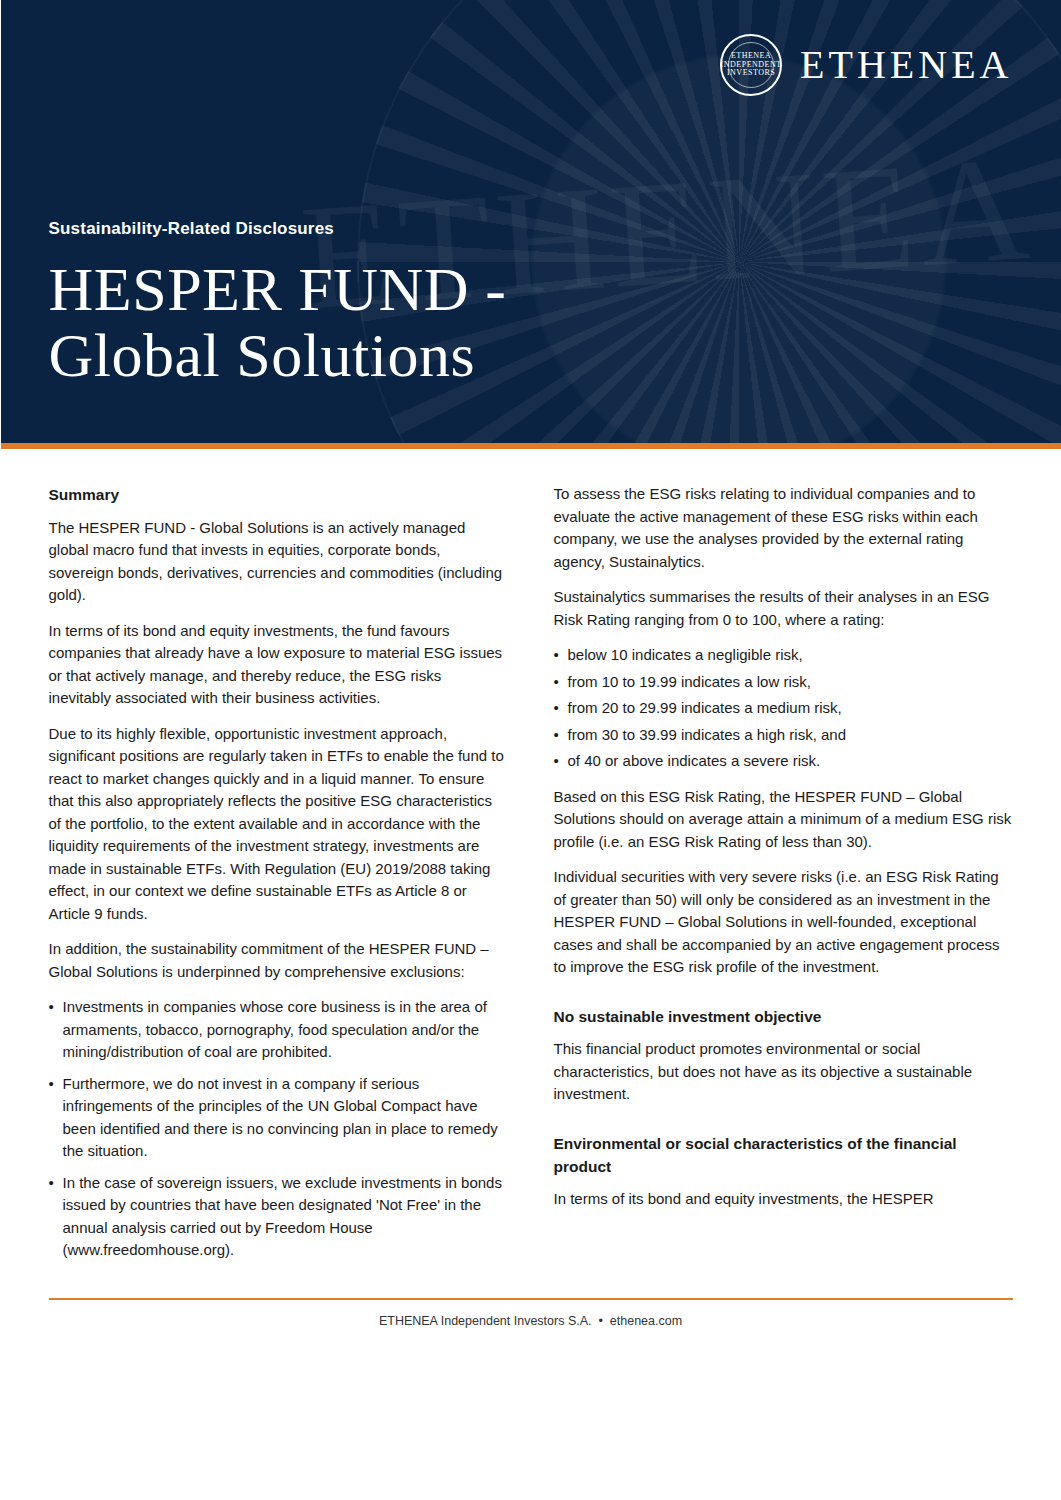ETHENEA
INDEPENDENT
INVESTORS
ETHENEA
Sustainability-Related Disclosures
HESPER FUND -
Global Solutions
Summary
The HESPER FUND - Global Solutions is an actively managed global macro fund that invests in equities, corporate bonds, sovereign bonds, derivatives, currencies and commodities (including gold).
In terms of its bond and equity investments, the fund favours companies that already have a low exposure to material ESG issues or that actively manage, and thereby reduce, the ESG risks inevitably associated with their business activities.
Due to its highly flexible, opportunistic investment approach, significant positions are regularly taken in ETFs to enable the fund to react to market changes quickly and in a liquid manner. To ensure that this also appropriately reflects the positive ESG characteristics of the portfolio, to the extent available and in accordance with the liquidity requirements of the investment strategy, investments are made in sustainable ETFs. With Regulation (EU) 2019/2088 taking effect, in our context we define sustainable ETFs as Article 8 or Article 9 funds.
In addition, the sustainability commitment of the HESPER FUND – Global Solutions is underpinned by comprehensive exclusions:
Investments in companies whose core business is in the area of armaments, tobacco, pornography, food speculation and/or the mining/distribution of coal are prohibited.
Furthermore, we do not invest in a company if serious infringements of the principles of the UN Global Compact have been identified and there is no convincing plan in place to remedy the situation.
In the case of sovereign issuers, we exclude investments in bonds issued by countries that have been designated 'Not Free' in the annual analysis carried out by Freedom House (www.freedomhouse.org).
To assess the ESG risks relating to individual companies and to evaluate the active management of these ESG risks within each company, we use the analyses provided by the external rating agency, Sustainalytics.
Sustainalytics summarises the results of their analyses in an ESG Risk Rating ranging from 0 to 100, where a rating:
below 10 indicates a negligible risk,
from 10 to 19.99 indicates a low risk,
from 20 to 29.99 indicates a medium risk,
from 30 to 39.99 indicates a high risk, and
of 40 or above indicates a severe risk.
Based on this ESG Risk Rating, the HESPER FUND – Global Solutions should on average attain a minimum of a medium ESG risk profile (i.e. an ESG Risk Rating of less than 30).
Individual securities with very severe risks (i.e. an ESG Risk Rating of greater than 50) will only be considered as an investment in the HESPER FUND – Global Solutions in well-founded, exceptional cases and shall be accompanied by an active engagement process to improve the ESG risk profile of the investment.
No sustainable investment objective
This financial product promotes environmental or social characteristics, but does not have as its objective a sustainable investment.
Environmental or social characteristics of the financial product
In terms of its bond and equity investments, the HESPER
ETHENEA Independent Investors S.A. • ethenea.com